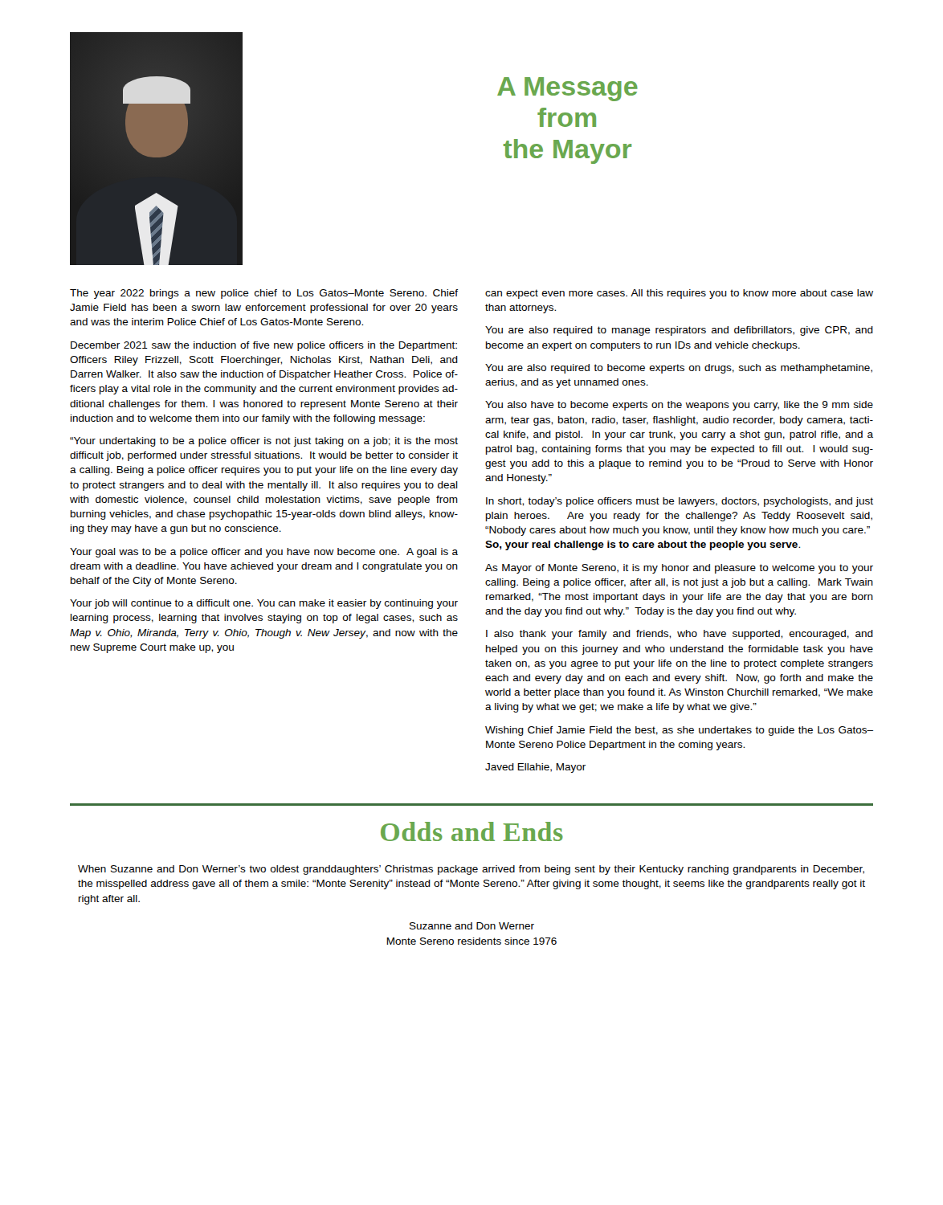A Message
from
the Mayor
The year 2022 brings a new police chief to Los Gatos–Monte Sereno. Chief Jamie Field has been a sworn law enforcement professional for over 20 years and was the interim Police Chief of Los Gatos-Monte Sereno.
December 2021 saw the induction of five new police officers in the Department: Officers Riley Frizzell, Scott Floerchinger, Nicholas Kirst, Nathan Deli, and Darren Walker. It also saw the induction of Dispatcher Heather Cross. Police officers play a vital role in the community and the current environment provides additional challenges for them. I was honored to represent Monte Sereno at their induction and to welcome them into our family with the following message:
“Your undertaking to be a police officer is not just taking on a job; it is the most difficult job, performed under stressful situations. It would be better to consider it a calling. Being a police officer requires you to put your life on the line every day to protect strangers and to deal with the mentally ill. It also requires you to deal with domestic violence, counsel child molestation victims, save people from burning vehicles, and chase psychopathic 15-year-olds down blind alleys, knowing they may have a gun but no conscience.
Your goal was to be a police officer and you have now become one. A goal is a dream with a deadline. You have achieved your dream and I congratulate you on behalf of the City of Monte Sereno.
Your job will continue to a difficult one. You can make it easier by continuing your learning process, learning that involves staying on top of legal cases, such as Map v. Ohio, Miranda, Terry v. Ohio, Though v. New Jersey, and now with the new Supreme Court make up, you
can expect even more cases. All this requires you to know more about case law than attorneys.
You are also required to manage respirators and defibrillators, give CPR, and become an expert on computers to run IDs and vehicle checkups.
You are also required to become experts on drugs, such as methamphetamine, aerius, and as yet unnamed ones.
You also have to become experts on the weapons you carry, like the 9 mm side arm, tear gas, baton, radio, taser, flashlight, audio recorder, body camera, tactical knife, and pistol. In your car trunk, you carry a shot gun, patrol rifle, and a patrol bag, containing forms that you may be expected to fill out. I would suggest you add to this a plaque to remind you to be “Proud to Serve with Honor and Honesty.”
In short, today’s police officers must be lawyers, doctors, psychologists, and just plain heroes. Are you ready for the challenge? As Teddy Roosevelt said, “Nobody cares about how much you know, until they know how much you care.” So, your real challenge is to care about the people you serve.
As Mayor of Monte Sereno, it is my honor and pleasure to welcome you to your calling. Being a police officer, after all, is not just a job but a calling. Mark Twain remarked, “The most important days in your life are the day that you are born and the day you find out why.” Today is the day you find out why.
I also thank your family and friends, who have supported, encouraged, and helped you on this journey and who understand the formidable task you have taken on, as you agree to put your life on the line to protect complete strangers each and every day and on each and every shift. Now, go forth and make the world a better place than you found it. As Winston Churchill remarked, “We make a living by what we get; we make a life by what we give.”
Wishing Chief Jamie Field the best, as she undertakes to guide the Los Gatos–Monte Sereno Police Department in the coming years.
Javed Ellahie, Mayor
Odds and Ends
When Suzanne and Don Werner’s two oldest granddaughters’ Christmas package arrived from being sent by their Kentucky ranching grandparents in December, the misspelled address gave all of them a smile: “Monte Serenity” instead of “Monte Sereno.” After giving it some thought, it seems like the grandparents really got it right after all.
Suzanne and Don Werner
Monte Sereno residents since 1976